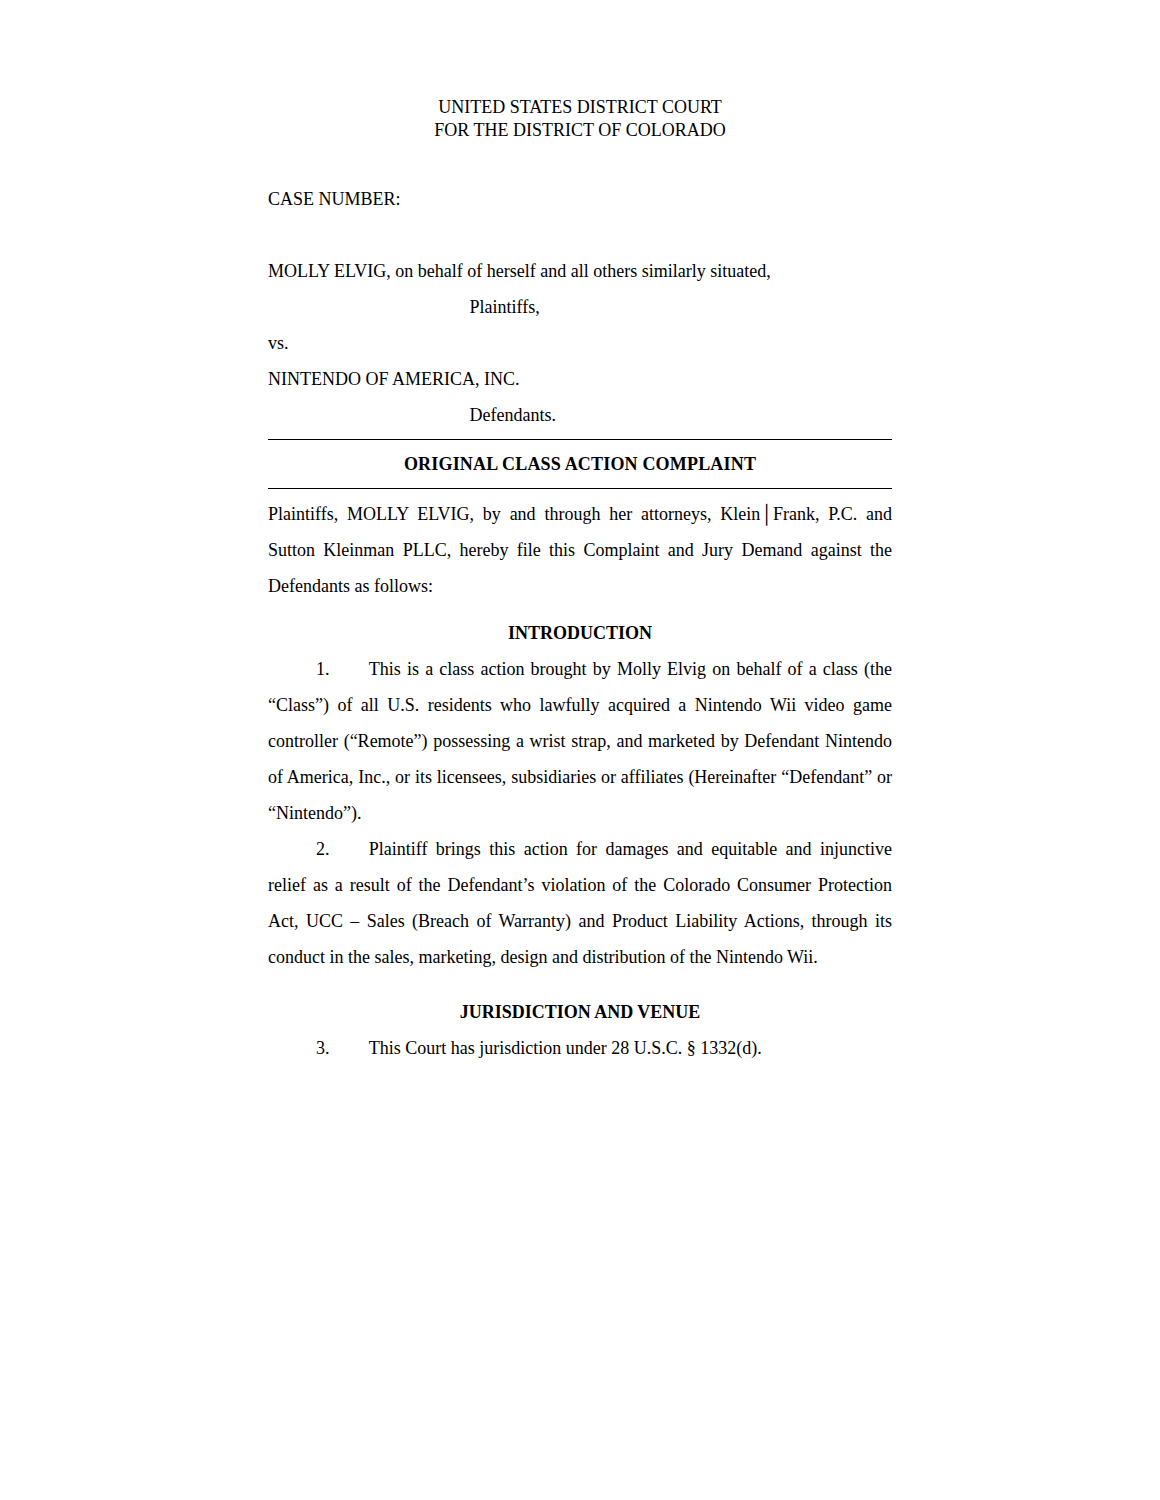UNITED STATES DISTRICT COURT
FOR THE DISTRICT OF COLORADO
CASE NUMBER:
MOLLY ELVIG, on behalf of herself and all others similarly situated,
Plaintiffs,
vs.
NINTENDO OF AMERICA, INC.
Defendants.
ORIGINAL CLASS ACTION COMPLAINT
Plaintiffs, MOLLY ELVIG, by and through her attorneys, Klein│Frank, P.C. and Sutton Kleinman PLLC, hereby file this Complaint and Jury Demand against the Defendants as follows:
INTRODUCTION
1. This is a class action brought by Molly Elvig on behalf of a class (the “Class”) of all U.S. residents who lawfully acquired a Nintendo Wii video game controller (“Remote”) possessing a wrist strap, and marketed by Defendant Nintendo of America, Inc., or its licensees, subsidiaries or affiliates (Hereinafter “Defendant” or “Nintendo”).
2. Plaintiff brings this action for damages and equitable and injunctive relief as a result of the Defendant’s violation of the Colorado Consumer Protection Act, UCC – Sales (Breach of Warranty) and Product Liability Actions, through its conduct in the sales, marketing, design and distribution of the Nintendo Wii.
JURISDICTION AND VENUE
3. This Court has jurisdiction under 28 U.S.C. § 1332(d).